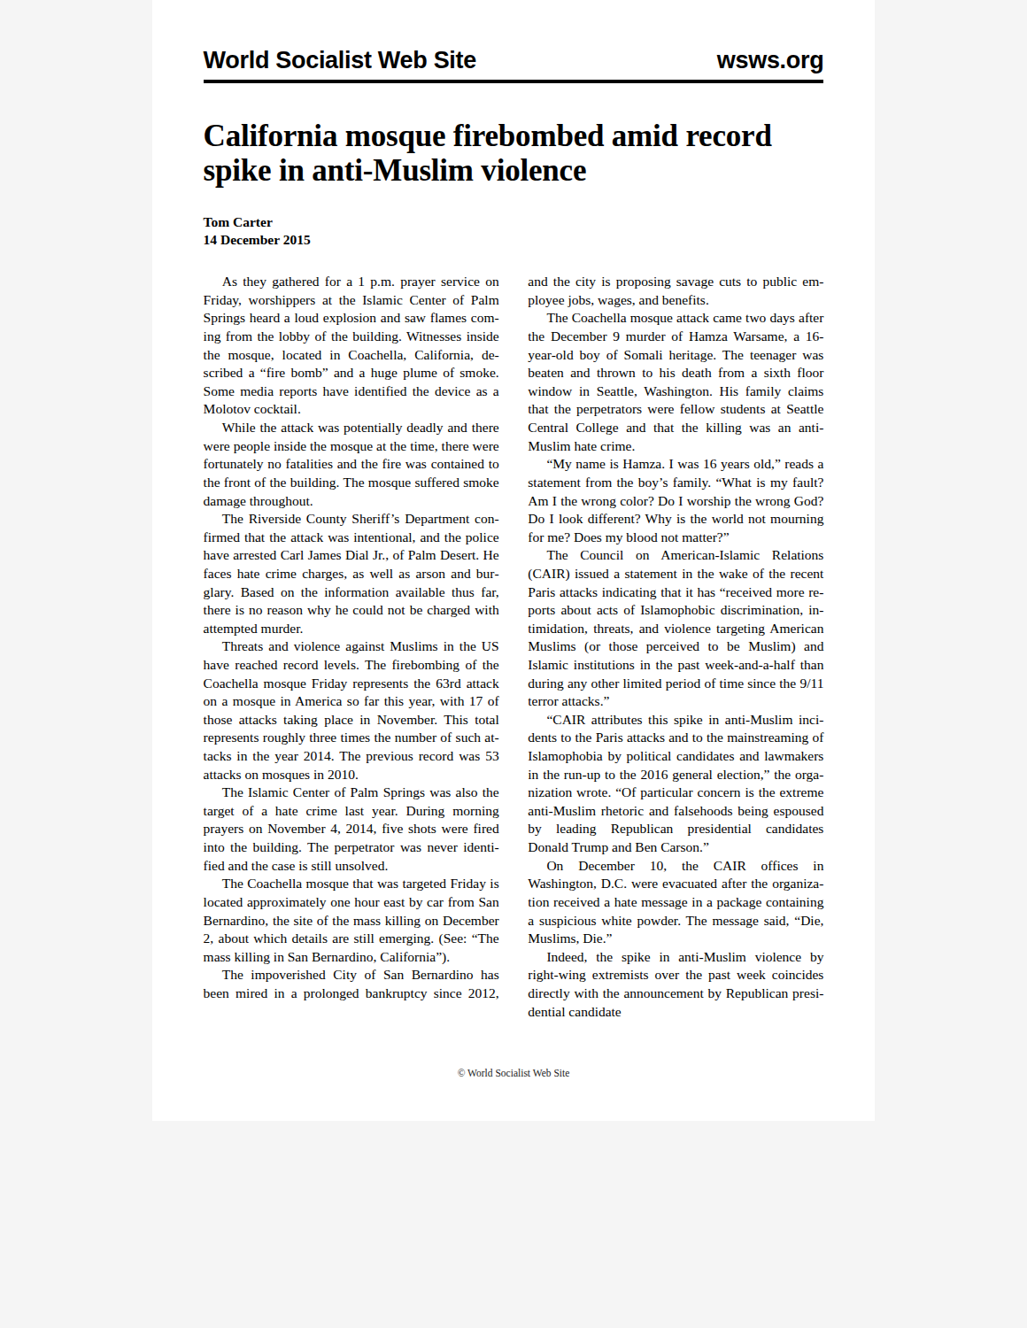World Socialist Web Site
wsws.org
California mosque firebombed amid record spike in anti-Muslim violence
Tom Carter 14 December 2015
As they gathered for a 1 p.m. prayer service on Friday, worshippers at the Islamic Center of Palm Springs heard a loud explosion and saw flames coming from the lobby of the building. Witnesses inside the mosque, located in Coachella, California, described a “fire bomb” and a huge plume of smoke. Some media reports have identified the device as a Molotov cocktail.
While the attack was potentially deadly and there were people inside the mosque at the time, there were fortunately no fatalities and the fire was contained to the front of the building. The mosque suffered smoke damage throughout.
The Riverside County Sheriff’s Department confirmed that the attack was intentional, and the police have arrested Carl James Dial Jr., of Palm Desert. He faces hate crime charges, as well as arson and burglary. Based on the information available thus far, there is no reason why he could not be charged with attempted murder.
Threats and violence against Muslims in the US have reached record levels. The firebombing of the Coachella mosque Friday represents the 63rd attack on a mosque in America so far this year, with 17 of those attacks taking place in November. This total represents roughly three times the number of such attacks in the year 2014. The previous record was 53 attacks on mosques in 2010.
The Islamic Center of Palm Springs was also the target of a hate crime last year. During morning prayers on November 4, 2014, five shots were fired into the building. The perpetrator was never identified and the case is still unsolved.
The Coachella mosque that was targeted Friday is located approximately one hour east by car from San Bernardino, the site of the mass killing on December 2, about which details are still emerging. (See: “The mass killing in San Bernardino, California”).
The impoverished City of San Bernardino has been mired in a prolonged bankruptcy since 2012, and the city is proposing savage cuts to public employee jobs, wages, and benefits.
The Coachella mosque attack came two days after the December 9 murder of Hamza Warsame, a 16-year-old boy of Somali heritage. The teenager was beaten and thrown to his death from a sixth floor window in Seattle, Washington. His family claims that the perpetrators were fellow students at Seattle Central College and that the killing was an anti-Muslim hate crime.
“My name is Hamza. I was 16 years old,” reads a statement from the boy’s family. “What is my fault? Am I the wrong color? Do I worship the wrong God? Do I look different? Why is the world not mourning for me? Does my blood not matter?”
The Council on American-Islamic Relations (CAIR) issued a statement in the wake of the recent Paris attacks indicating that it has “received more reports about acts of Islamophobic discrimination, intimidation, threats, and violence targeting American Muslims (or those perceived to be Muslim) and Islamic institutions in the past week-and-a-half than during any other limited period of time since the 9/11 terror attacks.”
“CAIR attributes this spike in anti-Muslim incidents to the Paris attacks and to the mainstreaming of Islamophobia by political candidates and lawmakers in the run-up to the 2016 general election,” the organization wrote. “Of particular concern is the extreme anti-Muslim rhetoric and falsehoods being espoused by leading Republican presidential candidates Donald Trump and Ben Carson.”
On December 10, the CAIR offices in Washington, D.C. were evacuated after the organization received a hate message in a package containing a suspicious white powder. The message said, “Die, Muslims, Die.”
Indeed, the spike in anti-Muslim violence by right-wing extremists over the past week coincides directly with the announcement by Republican presidential candidate
© World Socialist Web Site